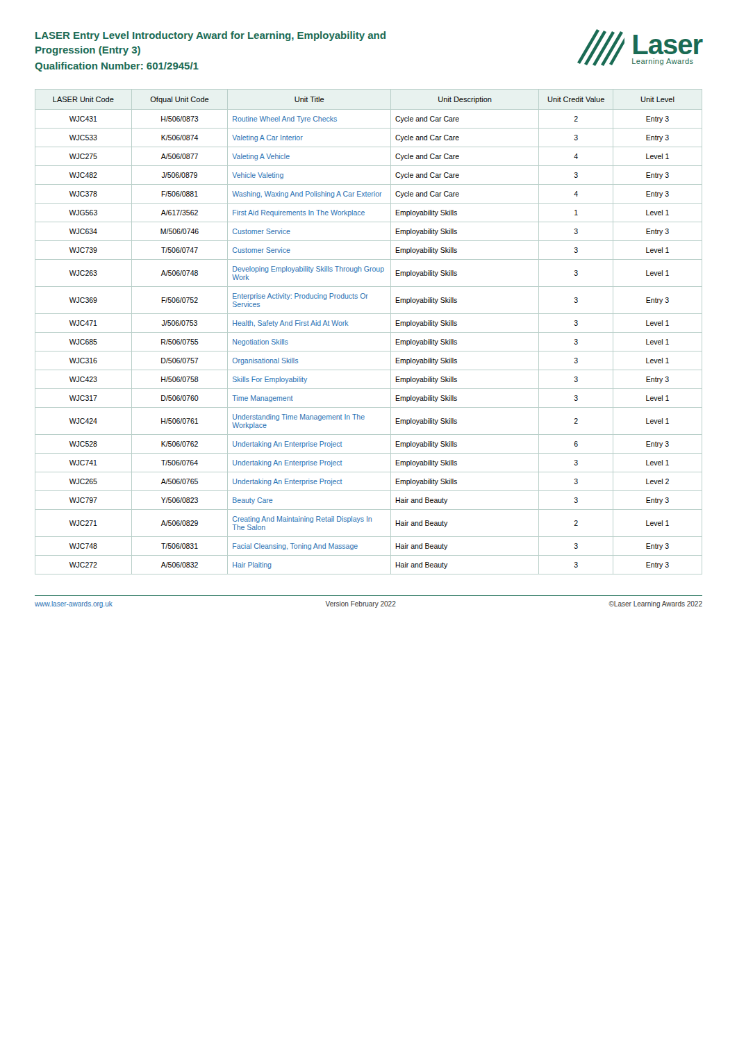LASER Entry Level Introductory Award for Learning, Employability and Progression (Entry 3)
Qualification Number: 601/2945/1
Laser
Learning Awards
| LASER Unit Code | Ofqual Unit Code | Unit Title | Unit Description | Unit Credit Value | Unit Level |
| --- | --- | --- | --- | --- | --- |
| WJC431 | H/506/0873 | Routine Wheel And Tyre Checks | Cycle and Car Care | 2 | Entry 3 |
| WJC533 | K/506/0874 | Valeting A Car Interior | Cycle and Car Care | 3 | Entry 3 |
| WJC275 | A/506/0877 | Valeting A Vehicle | Cycle and Car Care | 4 | Level 1 |
| WJC482 | J/506/0879 | Vehicle Valeting | Cycle and Car Care | 3 | Entry 3 |
| WJC378 | F/506/0881 | Washing, Waxing And Polishing A Car Exterior | Cycle and Car Care | 4 | Entry 3 |
| WJG563 | A/617/3562 | First Aid Requirements In The Workplace | Employability Skills | 1 | Level 1 |
| WJC634 | M/506/0746 | Customer Service | Employability Skills | 3 | Entry 3 |
| WJC739 | T/506/0747 | Customer Service | Employability Skills | 3 | Level 1 |
| WJC263 | A/506/0748 | Developing Employability Skills Through Group Work | Employability Skills | 3 | Level 1 |
| WJC369 | F/506/0752 | Enterprise Activity: Producing Products Or Services | Employability Skills | 3 | Entry 3 |
| WJC471 | J/506/0753 | Health, Safety And First Aid At Work | Employability Skills | 3 | Level 1 |
| WJC685 | R/506/0755 | Negotiation Skills | Employability Skills | 3 | Level 1 |
| WJC316 | D/506/0757 | Organisational Skills | Employability Skills | 3 | Level 1 |
| WJC423 | H/506/0758 | Skills For Employability | Employability Skills | 3 | Entry 3 |
| WJC317 | D/506/0760 | Time Management | Employability Skills | 3 | Level 1 |
| WJC424 | H/506/0761 | Understanding Time Management In The Workplace | Employability Skills | 2 | Level 1 |
| WJC528 | K/506/0762 | Undertaking An Enterprise Project | Employability Skills | 6 | Entry 3 |
| WJC741 | T/506/0764 | Undertaking An Enterprise Project | Employability Skills | 3 | Level 1 |
| WJC265 | A/506/0765 | Undertaking An Enterprise Project | Employability Skills | 3 | Level 2 |
| WJC797 | Y/506/0823 | Beauty Care | Hair and Beauty | 3 | Entry 3 |
| WJC271 | A/506/0829 | Creating And Maintaining Retail Displays In The Salon | Hair and Beauty | 2 | Level 1 |
| WJC748 | T/506/0831 | Facial Cleansing, Toning And Massage | Hair and Beauty | 3 | Entry 3 |
| WJC272 | A/506/0832 | Hair Plaiting | Hair and Beauty | 3 | Entry 3 |
www.laser-awards.org.uk Version February 2022 ©Laser Learning Awards 2022